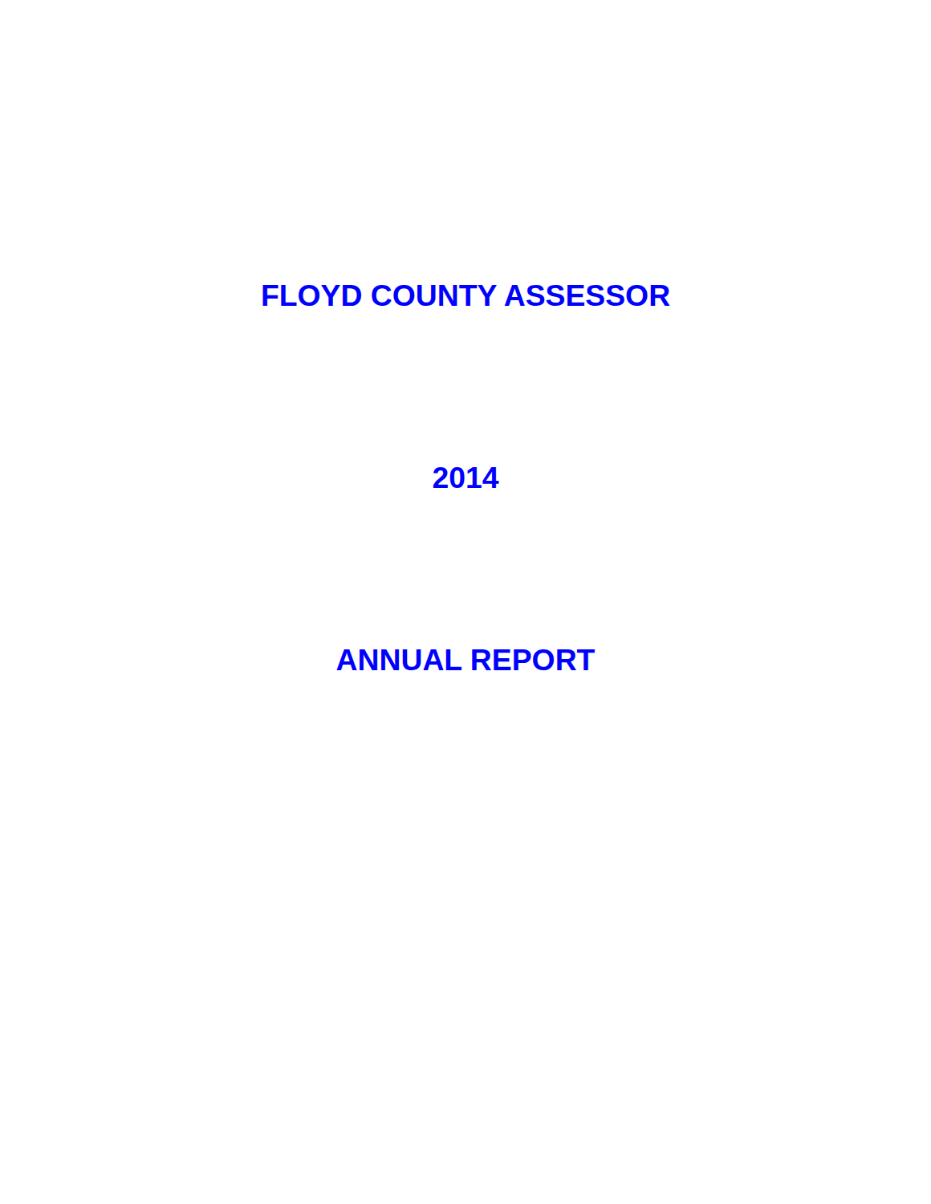FLOYD COUNTY ASSESSOR
2014
ANNUAL REPORT